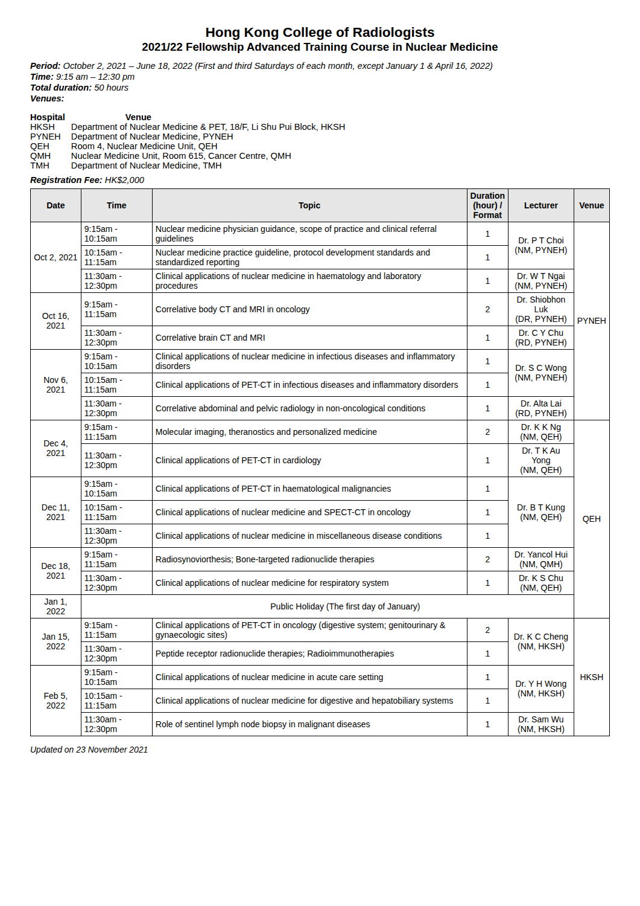Hong Kong College of Radiologists
2021/22 Fellowship Advanced Training Course in Nuclear Medicine
Period: October 2, 2021 – June 18, 2022 (First and third Saturdays of each month, except January 1 & April 16, 2022)
Time: 9:15 am – 12:30 pm
Total duration: 50 hours
Venues:
| Hospital | Venue |
| --- | --- |
| HKSH | Department of Nuclear Medicine & PET, 18/F, Li Shu Pui Block, HKSH |
| PYNEH | Department of Nuclear Medicine, PYNEH |
| QEH | Room 4, Nuclear Medicine Unit, QEH |
| QMH | Nuclear Medicine Unit, Room 615, Cancer Centre, QMH |
| TMH | Department of Nuclear Medicine, TMH |
Registration Fee: HK$2,000
| Date | Time | Topic | Duration (hour) / Format | Lecturer | Venue |
| --- | --- | --- | --- | --- | --- |
| Oct 2, 2021 | 9:15am - 10:15am | Nuclear medicine physician guidance, scope of practice and clinical referral guidelines | 1 | Dr. P T Choi (NM, PYNEH) | PYNEH |
| 10:15am - 11:15am | Nuclear medicine practice guideline, protocol development standards and standardized reporting | 1 |
| 11:30am - 12:30pm | Clinical applications of nuclear medicine in haematology and laboratory procedures | 1 | Dr. W T Ngai (NM, PYNEH) |
| Oct 16, 2021 | 9:15am - 11:15am | Correlative body CT and MRI in oncology | 2 | Dr. Shiobhon Luk (DR, PYNEH) |
| 11:30am - 12:30pm | Correlative brain CT and MRI | 1 | Dr. C Y Chu (RD, PYNEH) |
| Nov 6, 2021 | 9:15am - 10:15am | Clinical applications of nuclear medicine in infectious diseases and inflammatory disorders | 1 | Dr. S C Wong (NM, PYNEH) |
| 10:15am - 11:15am | Clinical applications of PET-CT in infectious diseases and inflammatory disorders | 1 |
| 11:30am - 12:30pm | Correlative abdominal and pelvic radiology in non-oncological conditions | 1 | Dr. Alta Lai (RD, PYNEH) |
| Dec 4, 2021 | 9:15am - 11:15am | Molecular imaging, theranostics and personalized medicine | 2 | Dr. K K Ng (NM, QEH) | QEH |
| 11:30am - 12:30pm | Clinical applications of PET-CT in cardiology | 1 | Dr. T K Au Yong (NM, QEH) |
| Dec 11, 2021 | 9:15am - 10:15am | Clinical applications of PET-CT in haematological malignancies | 1 | Dr. B T Kung (NM, QEH) |
| 10:15am - 11:15am | Clinical applications of nuclear medicine and SPECT-CT in oncology | 1 |
| 11:30am - 12:30pm | Clinical applications of nuclear medicine in miscellaneous disease conditions | 1 |
| Dec 18, 2021 | 9:15am - 11:15am | Radiosynoviorthesis; Bone-targeted radionuclide therapies | 2 | Dr. Yancol Hui (NM, QMH) |
| 11:30am - 12:30pm | Clinical applications of nuclear medicine for respiratory system | 1 | Dr. K S Chu (NM, QEH) |
| Jan 1, 2022 | Public Holiday (The first day of January) |
| Jan 15, 2022 | 9:15am - 11:15am | Clinical applications of PET-CT in oncology (digestive system; genitourinary & gynaecologic sites) | 2 | Dr. K C Cheng (NM, HKSH) | HKSH |
| 11:30am - 12:30pm | Peptide receptor radionuclide therapies; Radioimmunotherapies | 1 |
| Feb 5, 2022 | 9:15am - 10:15am | Clinical applications of nuclear medicine in acute care setting | 1 | Dr. Y H Wong (NM, HKSH) |
| 10:15am - 11:15am | Clinical applications of nuclear medicine for digestive and hepatobiliary systems | 1 |
| 11:30am - 12:30pm | Role of sentinel lymph node biopsy in malignant diseases | 1 | Dr. Sam Wu (NM, HKSH) |
Updated on 23 November 2021